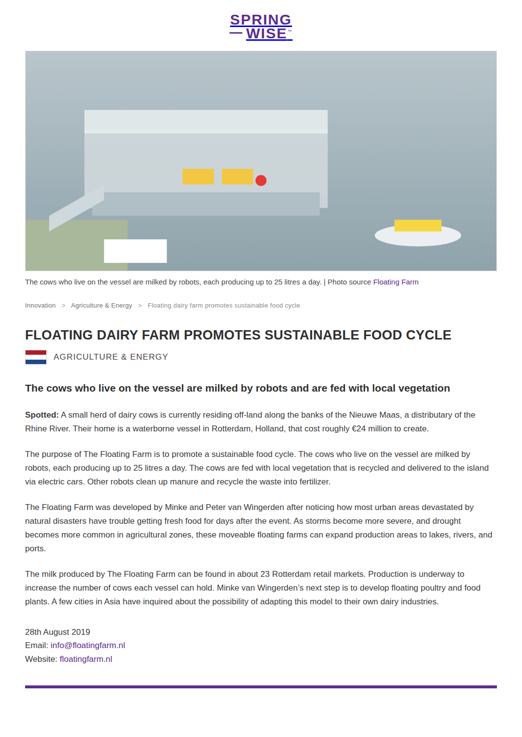SPRING WISE™
The cows who live on the vessel are milked by robots, each producing up to 25 litres a day. | Photo source Floating Farm
Innovation > Agriculture & Energy > Floating dairy farm promotes sustainable food cycle
Floating dairy farm promotes sustainable food cycle
Agriculture & Energy
The cows who live on the vessel are milked by robots and are fed with local vegetation
Spotted: A small herd of dairy cows is currently residing off-land along the banks of the Nieuwe Maas, a distributary of the Rhine River. Their home is a waterborne vessel in Rotterdam, Holland, that cost roughly €24 million to create.
The purpose of The Floating Farm is to promote a sustainable food cycle. The cows who live on the vessel are milked by robots, each producing up to 25 litres a day. The cows are fed with local vegetation that is recycled and delivered to the island via electric cars. Other robots clean up manure and recycle the waste into fertilizer.
The Floating Farm was developed by Minke and Peter van Wingerden after noticing how most urban areas devastated by natural disasters have trouble getting fresh food for days after the event. As storms become more severe, and drought becomes more common in agricultural zones, these moveable floating farms can expand production areas to lakes, rivers, and ports.
The milk produced by The Floating Farm can be found in about 23 Rotterdam retail markets. Production is underway to increase the number of cows each vessel can hold. Minke van Wingerden’s next step is to develop floating poultry and food plants. A few cities in Asia have inquired about the possibility of adapting this model to their own dairy industries.
28th August 2019
Email: info@floatingfarm.nl
Website: floatingfarm.nl